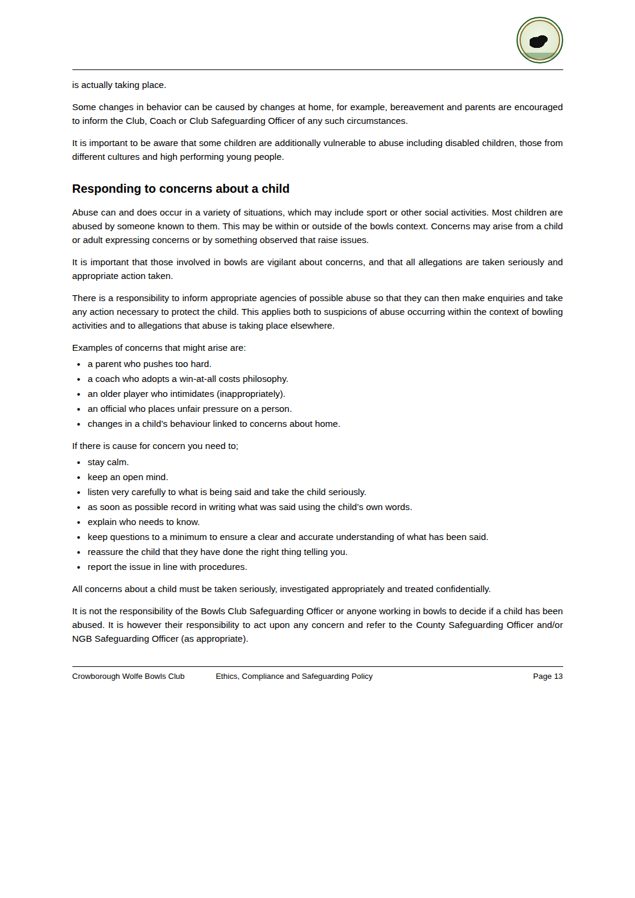is actually taking place.
Some changes in behavior can be caused by changes at home, for example, bereavement and parents are encouraged to inform the Club, Coach or Club Safeguarding Officer of any such circumstances.
It is important to be aware that some children are additionally vulnerable to abuse including disabled children, those from different cultures and high performing young people.
Responding to concerns about a child
Abuse can and does occur in a variety of situations, which may include sport or other social activities. Most children are abused by someone known to them. This may be within or outside of the bowls context. Concerns may arise from a child or adult expressing concerns or by something observed that raise issues.
It is important that those involved in bowls are vigilant about concerns, and that all allegations are taken seriously and appropriate action taken.
There is a responsibility to inform appropriate agencies of possible abuse so that they can then make enquiries and take any action necessary to protect the child. This applies both to suspicions of abuse occurring within the context of bowling activities and to allegations that abuse is taking place elsewhere.
Examples of concerns that might arise are:
a parent who pushes too hard.
a coach who adopts a win-at-all costs philosophy.
an older player who intimidates (inappropriately).
an official who places unfair pressure on a person.
changes in a child’s behaviour linked to concerns about home.
If there is cause for concern you need to;
stay calm.
keep an open mind.
listen very carefully to what is being said and take the child seriously.
as soon as possible record in writing what was said using the child’s own words.
explain who needs to know.
keep questions to a minimum to ensure a clear and accurate understanding of what has been said.
reassure the child that they have done the right thing telling you.
report the issue in line with procedures.
All concerns about a child must be taken seriously, investigated appropriately and treated confidentially.
It is not the responsibility of the Bowls Club Safeguarding Officer or anyone working in bowls to decide if a child has been abused. It is however their responsibility to act upon any concern and refer to the County Safeguarding Officer and/or NGB Safeguarding Officer (as appropriate).
Crowborough Wolfe Bowls Club
Ethics, Compliance and Safeguarding Policy
Page 13